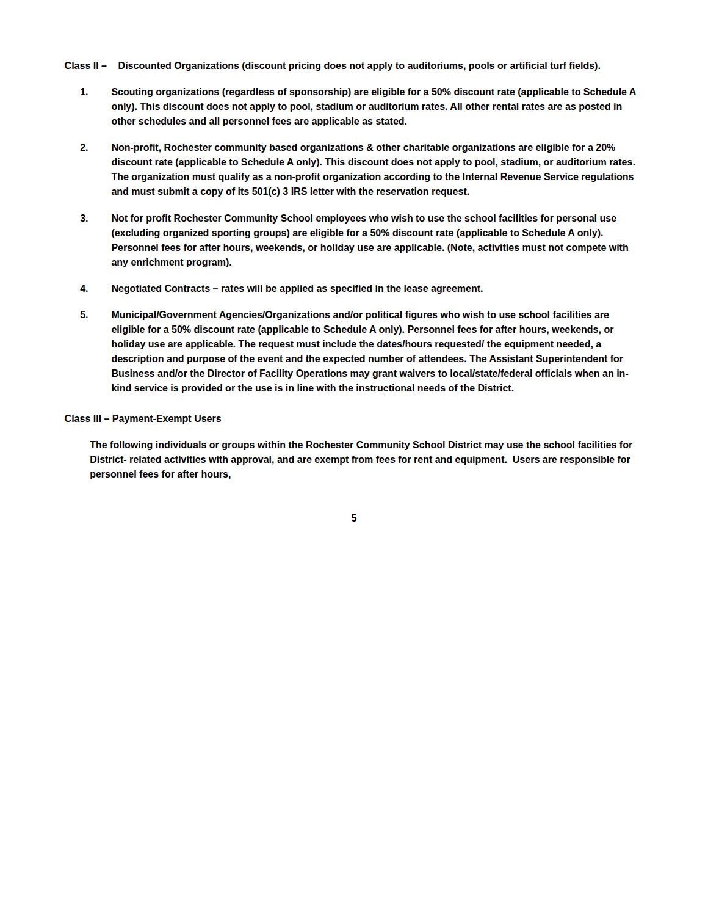Class II –
Discounted Organizations (discount pricing does not apply to auditoriums, pools or artificial turf fields).
1.
Scouting organizations (regardless of sponsorship) are eligible for a 50% discount rate (applicable to Schedule A only). This discount does not apply to pool, stadium or auditorium rates. All other rental rates are as posted in other schedules and all personnel fees are applicable as stated.
2.
Non-profit, Rochester community based organizations & other charitable organizations are eligible for a 20% discount rate (applicable to Schedule A only). This discount does not apply to pool, stadium, or auditorium rates. The organization must qualify as a non-profit organization according to the Internal Revenue Service regulations and must submit a copy of its 501(c) 3 IRS letter with the reservation request.
3.
Not for profit Rochester Community School employees who wish to use the school facilities for personal use (excluding organized sporting groups) are eligible for a 50% discount rate (applicable to Schedule A only). Personnel fees for after hours, weekends, or holiday use are applicable. (Note, activities must not compete with any enrichment program).
4.
Negotiated Contracts – rates will be applied as specified in the lease agreement.
5.
Municipal/Government Agencies/Organizations and/or political figures who wish to use school facilities are eligible for a 50% discount rate (applicable to Schedule A only). Personnel fees for after hours, weekends, or holiday use are applicable. The request must include the dates/hours requested/ the equipment needed, a description and purpose of the event and the expected number of attendees. The Assistant Superintendent for Business and/or the Director of Facility Operations may grant waivers to local/state/federal officials when an in- kind service is provided or the use is in line with the instructional needs of the District.
Class III – Payment-Exempt Users
The following individuals or groups within the Rochester Community School District may use the school facilities for District- related activities with approval, and are exempt from fees for rent and equipment. Users are responsible for personnel fees for after hours,
5